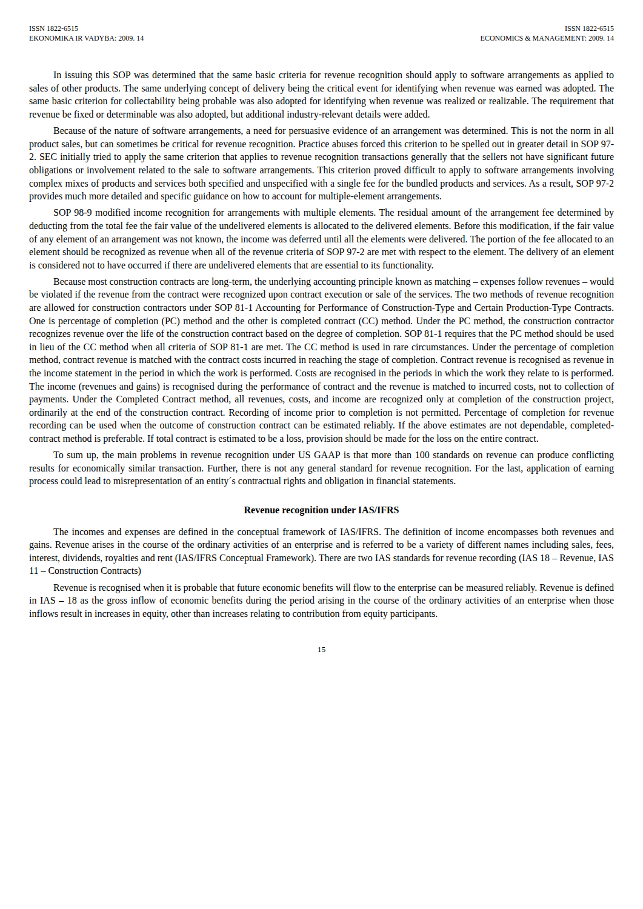| ISSN 1822-6515 | ISSN 1822-6515 |
| EKONOMIKA IR VADYBA: 2009. 14 | ECONOMICS & MANAGEMENT: 2009. 14 |
In issuing this SOP was determined that the same basic criteria for revenue recognition should apply to software arrangements as applied to sales of other products. The same underlying concept of delivery being the critical event for identifying when revenue was earned was adopted. The same basic criterion for collectability being probable was also adopted for identifying when revenue was realized or realizable. The requirement that revenue be fixed or determinable was also adopted, but additional industry-relevant details were added.
Because of the nature of software arrangements, a need for persuasive evidence of an arrangement was determined. This is not the norm in all product sales, but can sometimes be critical for revenue recognition. Practice abuses forced this criterion to be spelled out in greater detail in SOP 97-2. SEC initially tried to apply the same criterion that applies to revenue recognition transactions generally that the sellers not have significant future obligations or involvement related to the sale to software arrangements. This criterion proved difficult to apply to software arrangements involving complex mixes of products and services both specified and unspecified with a single fee for the bundled products and services. As a result, SOP 97-2 provides much more detailed and specific guidance on how to account for multiple-element arrangements.
SOP 98-9 modified income recognition for arrangements with multiple elements. The residual amount of the arrangement fee determined by deducting from the total fee the fair value of the undelivered elements is allocated to the delivered elements. Before this modification, if the fair value of any element of an arrangement was not known, the income was deferred until all the elements were delivered. The portion of the fee allocated to an element should be recognized as revenue when all of the revenue criteria of SOP 97-2 are met with respect to the element. The delivery of an element is considered not to have occurred if there are undelivered elements that are essential to its functionality.
Because most construction contracts are long-term, the underlying accounting principle known as matching – expenses follow revenues – would be violated if the revenue from the contract were recognized upon contract execution or sale of the services. The two methods of revenue recognition are allowed for construction contractors under SOP 81-1 Accounting for Performance of Construction-Type and Certain Production-Type Contracts. One is percentage of completion (PC) method and the other is completed contract (CC) method. Under the PC method, the construction contractor recognizes revenue over the life of the construction contract based on the degree of completion. SOP 81-1 requires that the PC method should be used in lieu of the CC method when all criteria of SOP 81-1 are met. The CC method is used in rare circumstances. Under the percentage of completion method, contract revenue is matched with the contract costs incurred in reaching the stage of completion. Contract revenue is recognised as revenue in the income statement in the period in which the work is performed. Costs are recognised in the periods in which the work they relate to is performed. The income (revenues and gains) is recognised during the performance of contract and the revenue is matched to incurred costs, not to collection of payments. Under the Completed Contract method, all revenues, costs, and income are recognized only at completion of the construction project, ordinarily at the end of the construction contract. Recording of income prior to completion is not permitted. Percentage of completion for revenue recording can be used when the outcome of construction contract can be estimated reliably. If the above estimates are not dependable, completed-contract method is preferable. If total contract is estimated to be a loss, provision should be made for the loss on the entire contract.
To sum up, the main problems in revenue recognition under US GAAP is that more than 100 standards on revenue can produce conflicting results for economically similar transaction. Further, there is not any general standard for revenue recognition. For the last, application of earning process could lead to misrepresentation of an entity´s contractual rights and obligation in financial statements.
Revenue recognition under IAS/IFRS
The incomes and expenses are defined in the conceptual framework of IAS/IFRS. The definition of income encompasses both revenues and gains. Revenue arises in the course of the ordinary activities of an enterprise and is referred to be a variety of different names including sales, fees, interest, dividends, royalties and rent (IAS/IFRS Conceptual Framework). There are two IAS standards for revenue recording (IAS 18 – Revenue, IAS 11 – Construction Contracts)
Revenue is recognised when it is probable that future economic benefits will flow to the enterprise can be measured reliably. Revenue is defined in IAS – 18 as the gross inflow of economic benefits during the period arising in the course of the ordinary activities of an enterprise when those inflows result in increases in equity, other than increases relating to contribution from equity participants.
15